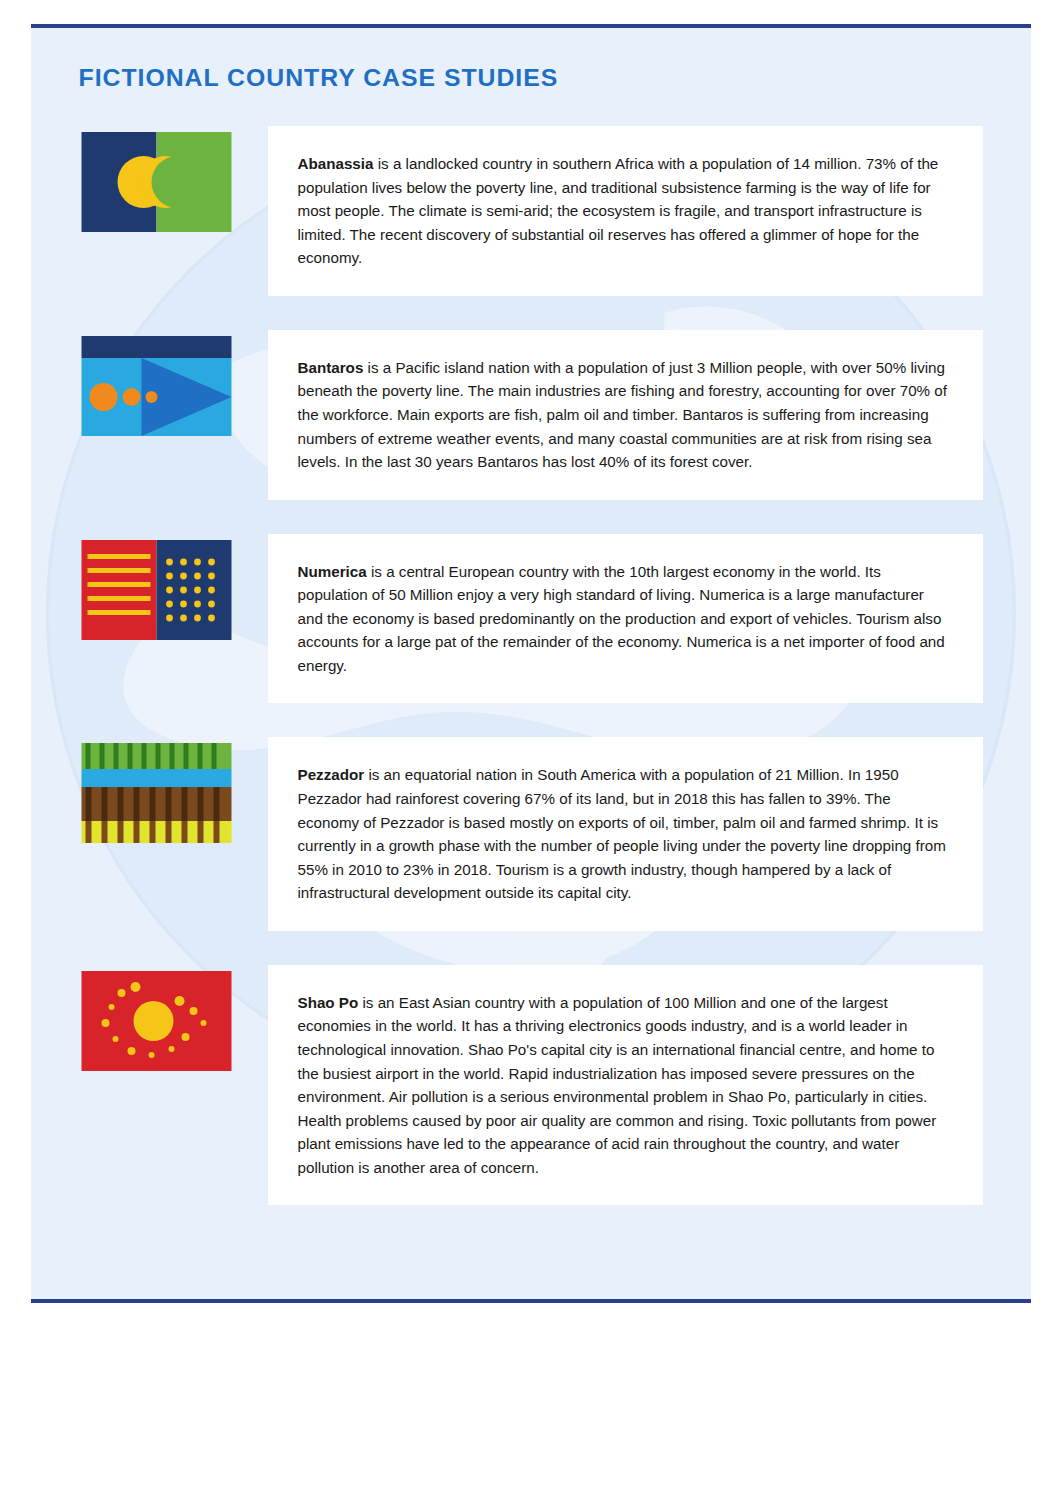Fictional Country Case Studies
Abanassia is a landlocked country in southern Africa with a population of 14 million. 73% of the population lives below the poverty line, and traditional subsistence farming is the way of life for most people. The climate is semi-arid; the ecosystem is fragile, and transport infrastructure is limited. The recent discovery of substantial oil reserves has offered a glimmer of hope for the economy.
Bantaros is a Pacific island nation with a population of just 3 Million people, with over 50% living beneath the poverty line. The main industries are fishing and forestry, accounting for over 70% of the workforce. Main exports are fish, palm oil and timber. Bantaros is suffering from increasing numbers of extreme weather events, and many coastal communities are at risk from rising sea levels. In the last 30 years Bantaros has lost 40% of its forest cover.
Numerica is a central European country with the 10th largest economy in the world. Its population of 50 Million enjoy a very high standard of living. Numerica is a large manufacturer and the economy is based predominantly on the production and export of vehicles. Tourism also accounts for a large pat of the remainder of the economy. Numerica is a net importer of food and energy.
Pezzador is an equatorial nation in South America with a population of 21 Million. In 1950 Pezzador had rainforest covering 67% of its land, but in 2018 this has fallen to 39%. The economy of Pezzador is based mostly on exports of oil, timber, palm oil and farmed shrimp. It is currently in a growth phase with the number of people living under the poverty line dropping from 55% in 2010 to 23% in 2018. Tourism is a growth industry, though hampered by a lack of infrastructural development outside its capital city.
Shao Po is an East Asian country with a population of 100 Million and one of the largest economies in the world. It has a thriving electronics goods industry, and is a world leader in technological innovation. Shao Po's capital city is an international financial centre, and home to the busiest airport in the world. Rapid industrialization has imposed severe pressures on the environment. Air pollution is a serious environmental problem in Shao Po, particularly in cities. Health problems caused by poor air quality are common and rising. Toxic pollutants from power plant emissions have led to the appearance of acid rain throughout the country, and water pollution is another area of concern.